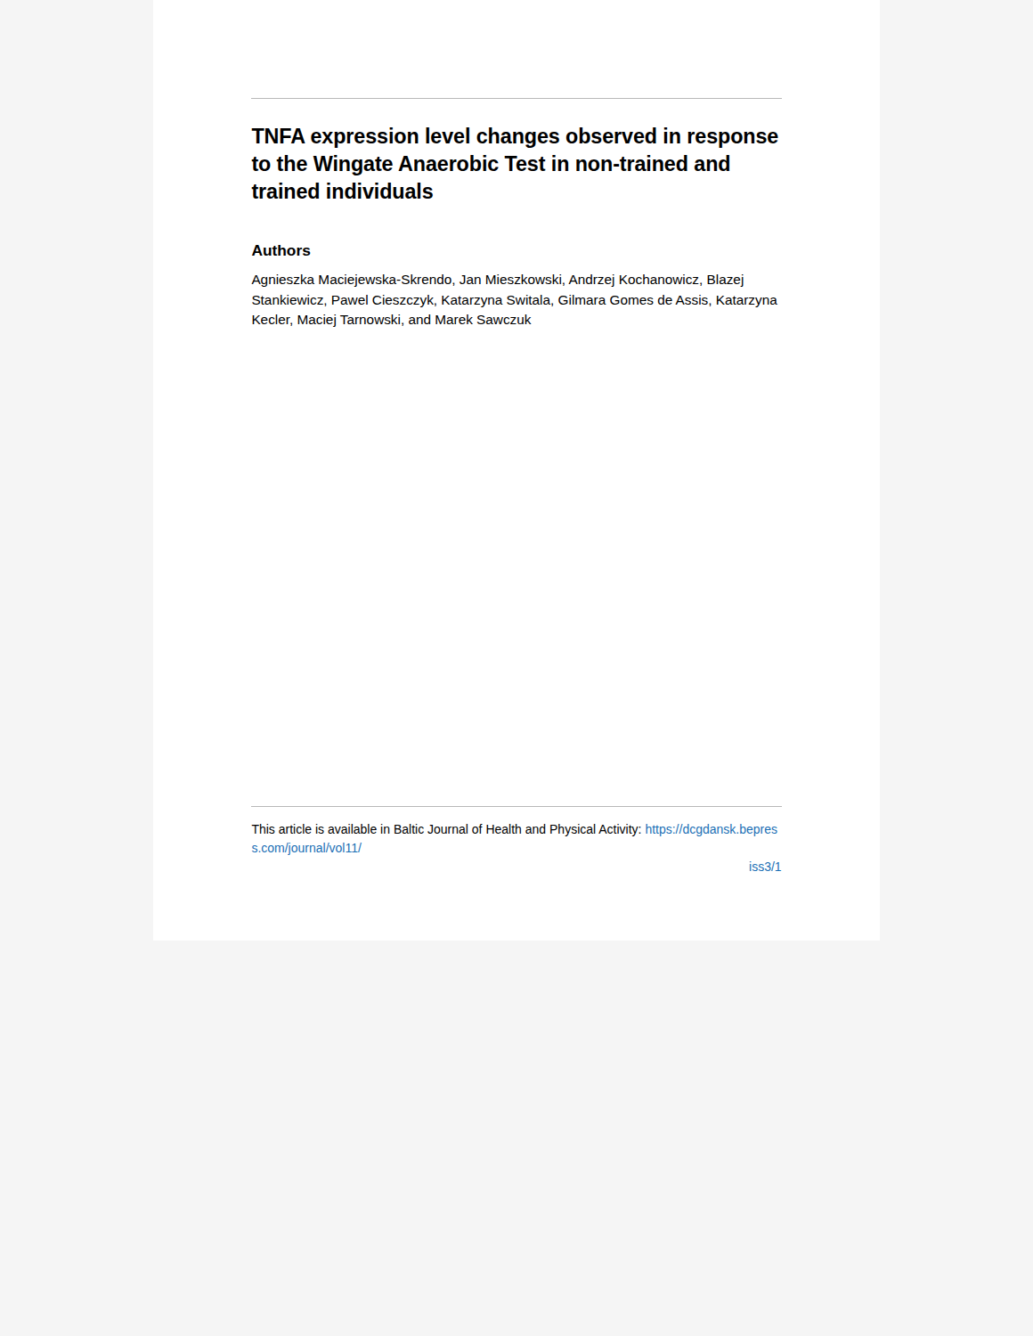TNFA expression level changes observed in response to the Wingate Anaerobic Test in non-trained and trained individuals
Authors
Agnieszka Maciejewska-Skrendo, Jan Mieszkowski, Andrzej Kochanowicz, Blazej Stankiewicz, Pawel Cieszczyk, Katarzyna Switala, Gilmara Gomes de Assis, Katarzyna Kecler, Maciej Tarnowski, and Marek Sawczuk
This article is available in Baltic Journal of Health and Physical Activity: https://dcgdansk.bepress.com/journal/vol11/
iss3/1